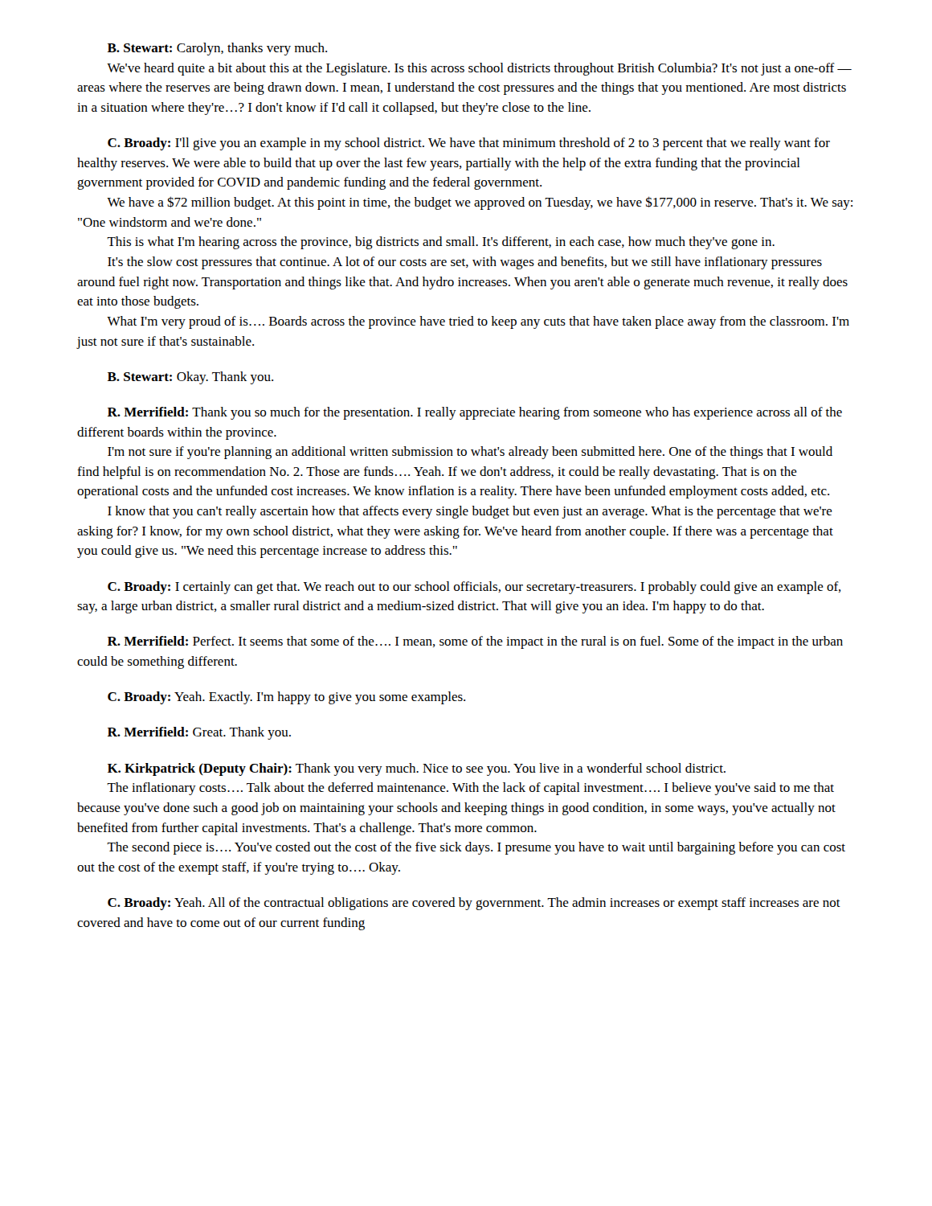B. Stewart: Carolyn, thanks very much.
We've heard quite a bit about this at the Legislature. Is this across school districts throughout British Columbia? It's not just a one-off — areas where the reserves are being drawn down. I mean, I understand the cost pressures and the things that you mentioned. Are most districts in a situation where they're…? I don't know if I'd call it collapsed, but they're close to the line.
C. Broady: I'll give you an example in my school district. We have that minimum threshold of 2 to 3 percent that we really want for healthy reserves. We were able to build that up over the last few years, partially with the help of the extra funding that the provincial government provided for COVID and pandemic funding and the federal government.
We have a $72 million budget. At this point in time, the budget we approved on Tuesday, we have $177,000 in reserve. That's it. We say: "One windstorm and we're done."
This is what I'm hearing across the province, big districts and small. It's different, in each case, how much they've gone in.
It's the slow cost pressures that continue. A lot of our costs are set, with wages and benefits, but we still have inflationary pressures around fuel right now. Transportation and things like that. And hydro increases. When you aren't able o generate much revenue, it really does eat into those budgets.
What I'm very proud of is…. Boards across the province have tried to keep any cuts that have taken place away from the classroom. I'm just not sure if that's sustainable.
B. Stewart: Okay. Thank you.
R. Merrifield: Thank you so much for the presentation. I really appreciate hearing from someone who has experience across all of the different boards within the province.
I'm not sure if you're planning an additional written submission to what's already been submitted here. One of the things that I would find helpful is on recommendation No. 2. Those are funds…. Yeah. If we don't address, it could be really devastating. That is on the operational costs and the unfunded cost increases. We know inflation is a reality. There have been unfunded employment costs added, etc.
I know that you can't really ascertain how that affects every single budget but even just an average. What is the percentage that we're asking for? I know, for my own school district, what they were asking for. We've heard from another couple. If there was a percentage that you could give us. "We need this percentage increase to address this."
C. Broady: I certainly can get that. We reach out to our school officials, our secretary-treasurers. I probably could give an example of, say, a large urban district, a smaller rural district and a medium-sized district. That will give you an idea. I'm happy to do that.
R. Merrifield: Perfect. It seems that some of the…. I mean, some of the impact in the rural is on fuel. Some of the impact in the urban could be something different.
C. Broady: Yeah. Exactly. I'm happy to give you some examples.
R. Merrifield: Great. Thank you.
K. Kirkpatrick (Deputy Chair): Thank you very much. Nice to see you. You live in a wonderful school district.
The inflationary costs…. Talk about the deferred maintenance. With the lack of capital investment…. I believe you've said to me that because you've done such a good job on maintaining your schools and keeping things in good condition, in some ways, you've actually not benefited from further capital investments. That's a challenge. That's more common.
The second piece is…. You've costed out the cost of the five sick days. I presume you have to wait until bargaining before you can cost out the cost of the exempt staff, if you're trying to…. Okay.
C. Broady: Yeah. All of the contractual obligations are covered by government. The admin increases or exempt staff increases are not covered and have to come out of our current funding